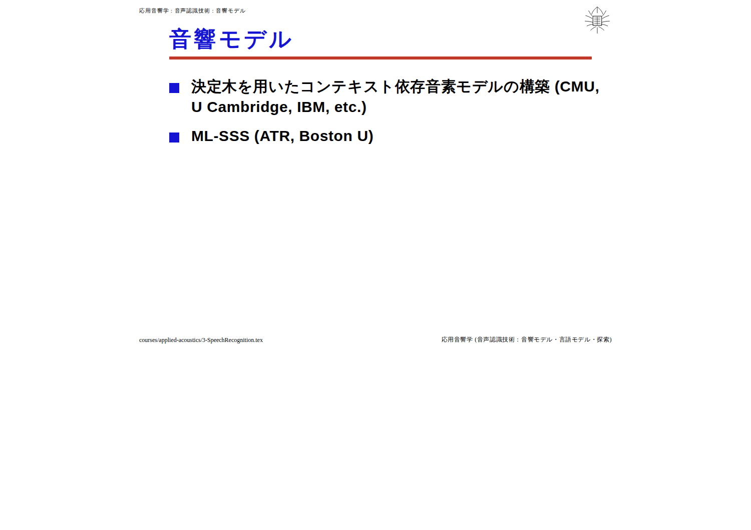応用音響学 : 音声認識技術 : 音響モデル
音響モデル
決定木を用いたコンテキスト依存音素モデルの構築 (CMU, U Cambridge, IBM, etc.)
ML-SSS (ATR, Boston U)
courses/applied-acoustics/3-SpeechRecognition.tex
応用音響学 (音声認識技術：音響モデル・言語モデル・探索)